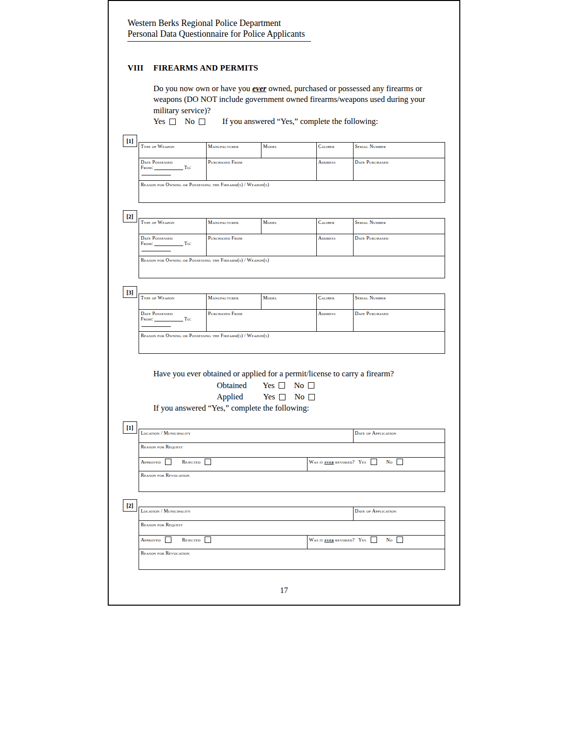Western Berks Regional Police Department
Personal Data Questionnaire for Police Applicants
VIIIFIREARMS AND PERMITS
Do you now own or have you ever owned, purchased or possessed any firearms or weapons (DO NOT include government owned firearms/weapons used during your military service)?
Yes No If you answered “Yes,” complete the following:
[1]
| Type of Weapon | Manufacturer | Model | Caliber | Serial Number |
| Date Possessed From: To: | Purchased From | Address | Date Purchased |
| Reason for Owning or Possessing the Firearm(s) / Weapon(s) |
[2]
| Type of Weapon | Manufacturer | Model | Caliber | Serial Number |
| Date Possessed From: To: | Purchased From | Address | Date Purchased |
| Reason for Owning or Possessing the Firearm(s) / Weapon(s) |
[3]
| Type of Weapon | Manufacturer | Model | Caliber | Serial Number |
| Date Possessed From: To: | Purchased From | Address | Date Purchased |
| Reason for Owning or Possessing the Firearm(s) / Weapon(s) |
Have you ever obtained or applied for a permit/license to carry a firearm?
Obtained Yes No
Applied Yes No
If you answered “Yes,” complete the following:
[1]
| Location / Municipality | Date of Application |
| Reason for Request |
| Approved Rejected | Was it ever revoked? Yes No |
| Reason for Revocation |
[2]
| Location / Municipality | Date of Application |
| Reason for Request |
| Approved Rejected | Was it ever revoked? Yes No |
| Reason for Revocation |
17